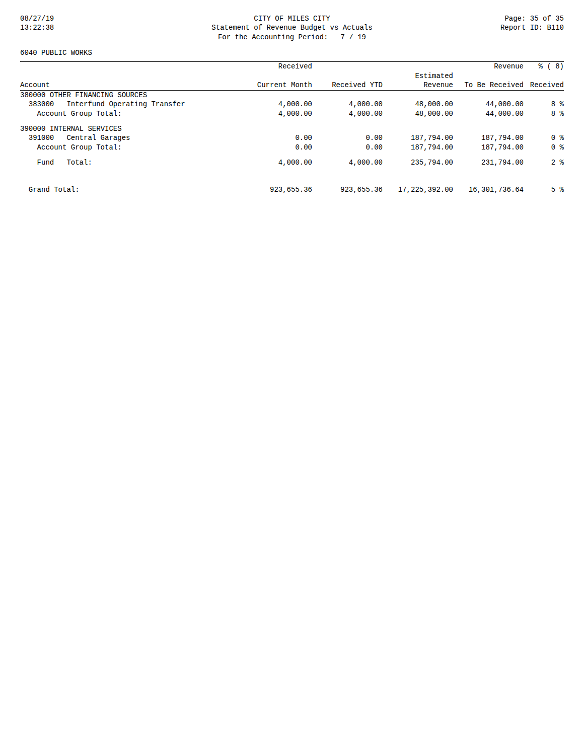| 08/27/19 | CITY OF MILES CITY | Page: 35 of 35 |
| 13:22:38 | Statement of Revenue Budget vs Actuals | Report ID: B110 |
| | For the Accounting Period: 7 / 19 | |
6040 PUBLIC WORKS
| | Received | | | Revenue | % ( 8) |
| --- | --- | --- | --- | --- | --- |
| Account | Current Month | Received YTD | Estimated Revenue | To Be Received | Received |
| 380000 OTHER FINANCING SOURCES | | | | | |
| 383000 Interfund Operating Transfer | 4,000.00 | 4,000.00 | 48,000.00 | 44,000.00 | 8 % |
| Account Group Total: | 4,000.00 | 4,000.00 | 48,000.00 | 44,000.00 | 8 % |
| 390000 INTERNAL SERVICES | | | | | |
| 391000 Central Garages | 0.00 | 0.00 | 187,794.00 | 187,794.00 | 0 % |
| Account Group Total: | 0.00 | 0.00 | 187,794.00 | 187,794.00 | 0 % |
| Fund Total: | 4,000.00 | 4,000.00 | 235,794.00 | 231,794.00 | 2 % |
| Grand Total: | 923,655.36 | 923,655.36 | 17,225,392.00 | 16,301,736.64 | 5 % |